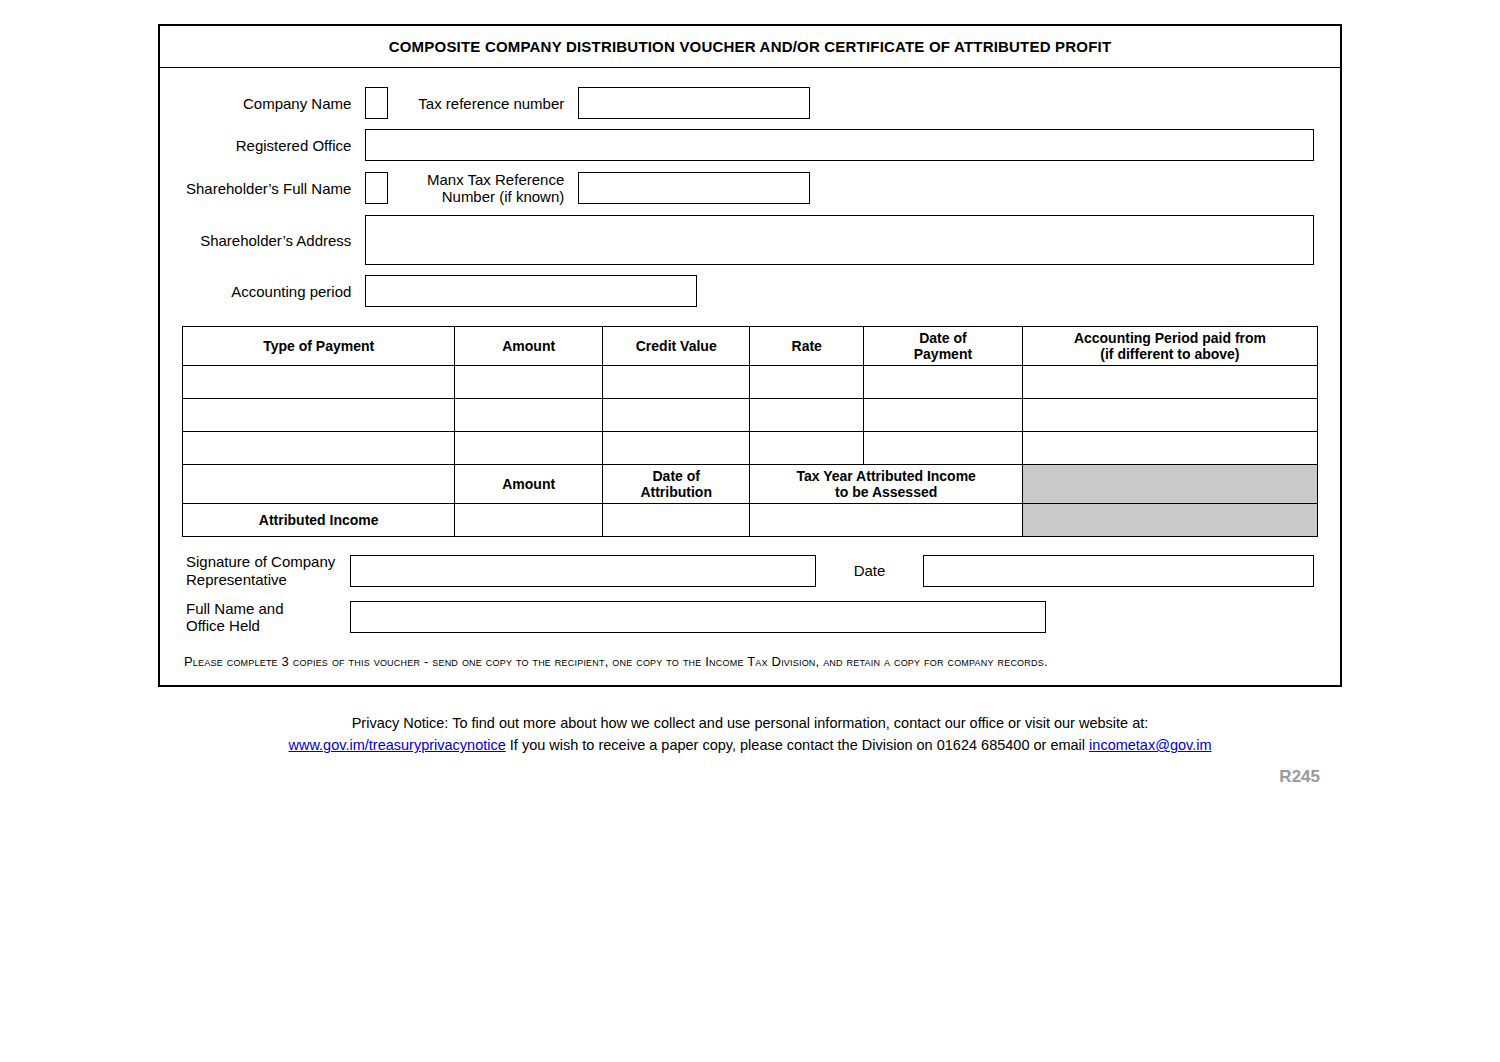COMPOSITE COMPANY DISTRIBUTION VOUCHER AND/OR CERTIFICATE OF ATTRIBUTED PROFIT
| Company Name | | | Tax reference number | |
| Registered Office | |
| Shareholder’s Full Name | | | Manx Tax Reference Number (if known) | |
| Shareholder’s Address | |
| Accounting period | |
| Type of Payment | Amount | Credit Value | Rate | Date of Payment | Accounting Period paid from (if different to above) |
| --- | --- | --- | --- | --- | --- |
| | Amount | Date of Attribution | Tax Year Attributed Income to be Assessed | |
| Attributed Income | | | | |
| Signature of Company Representative | | Date | |
| Full Name and Office Held | |
Please complete 3 copies of this voucher - send one copy to the recipient, one copy to the Income Tax Division, and retain a copy for company records.
Privacy Notice: To find out more about how we collect and use personal information, contact our office or visit our website at:
www.gov.im/treasuryprivacynotice If you wish to receive a paper copy, please contact the Division on 01624 685400 or email incometax@gov.im
R245